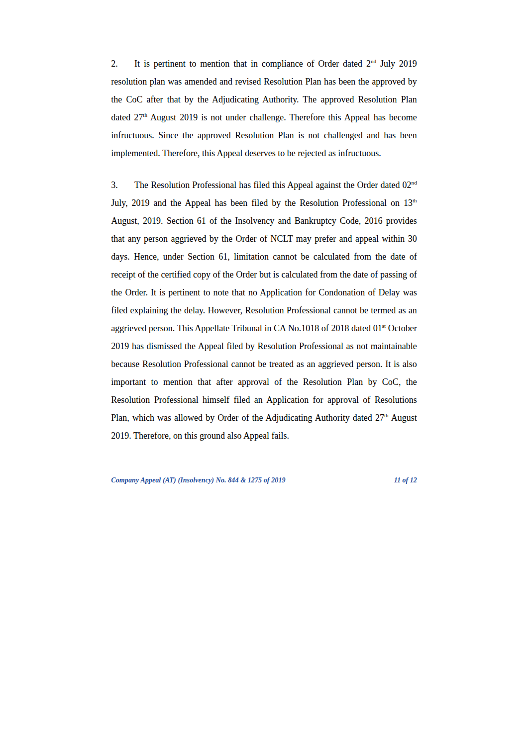2. It is pertinent to mention that in compliance of Order dated 2nd July 2019 resolution plan was amended and revised Resolution Plan has been the approved by the CoC after that by the Adjudicating Authority. The approved Resolution Plan dated 27th August 2019 is not under challenge. Therefore this Appeal has become infructuous. Since the approved Resolution Plan is not challenged and has been implemented. Therefore, this Appeal deserves to be rejected as infructuous.
3. The Resolution Professional has filed this Appeal against the Order dated 02nd July, 2019 and the Appeal has been filed by the Resolution Professional on 13th August, 2019. Section 61 of the Insolvency and Bankruptcy Code, 2016 provides that any person aggrieved by the Order of NCLT may prefer and appeal within 30 days. Hence, under Section 61, limitation cannot be calculated from the date of receipt of the certified copy of the Order but is calculated from the date of passing of the Order. It is pertinent to note that no Application for Condonation of Delay was filed explaining the delay. However, Resolution Professional cannot be termed as an aggrieved person. This Appellate Tribunal in CA No.1018 of 2018 dated 01st October 2019 has dismissed the Appeal filed by Resolution Professional as not maintainable because Resolution Professional cannot be treated as an aggrieved person. It is also important to mention that after approval of the Resolution Plan by CoC, the Resolution Professional himself filed an Application for approval of Resolutions Plan, which was allowed by Order of the Adjudicating Authority dated 27th August 2019. Therefore, on this ground also Appeal fails.
Company Appeal (AT) (Insolvency) No. 844 & 1275 of 2019 11 of 12